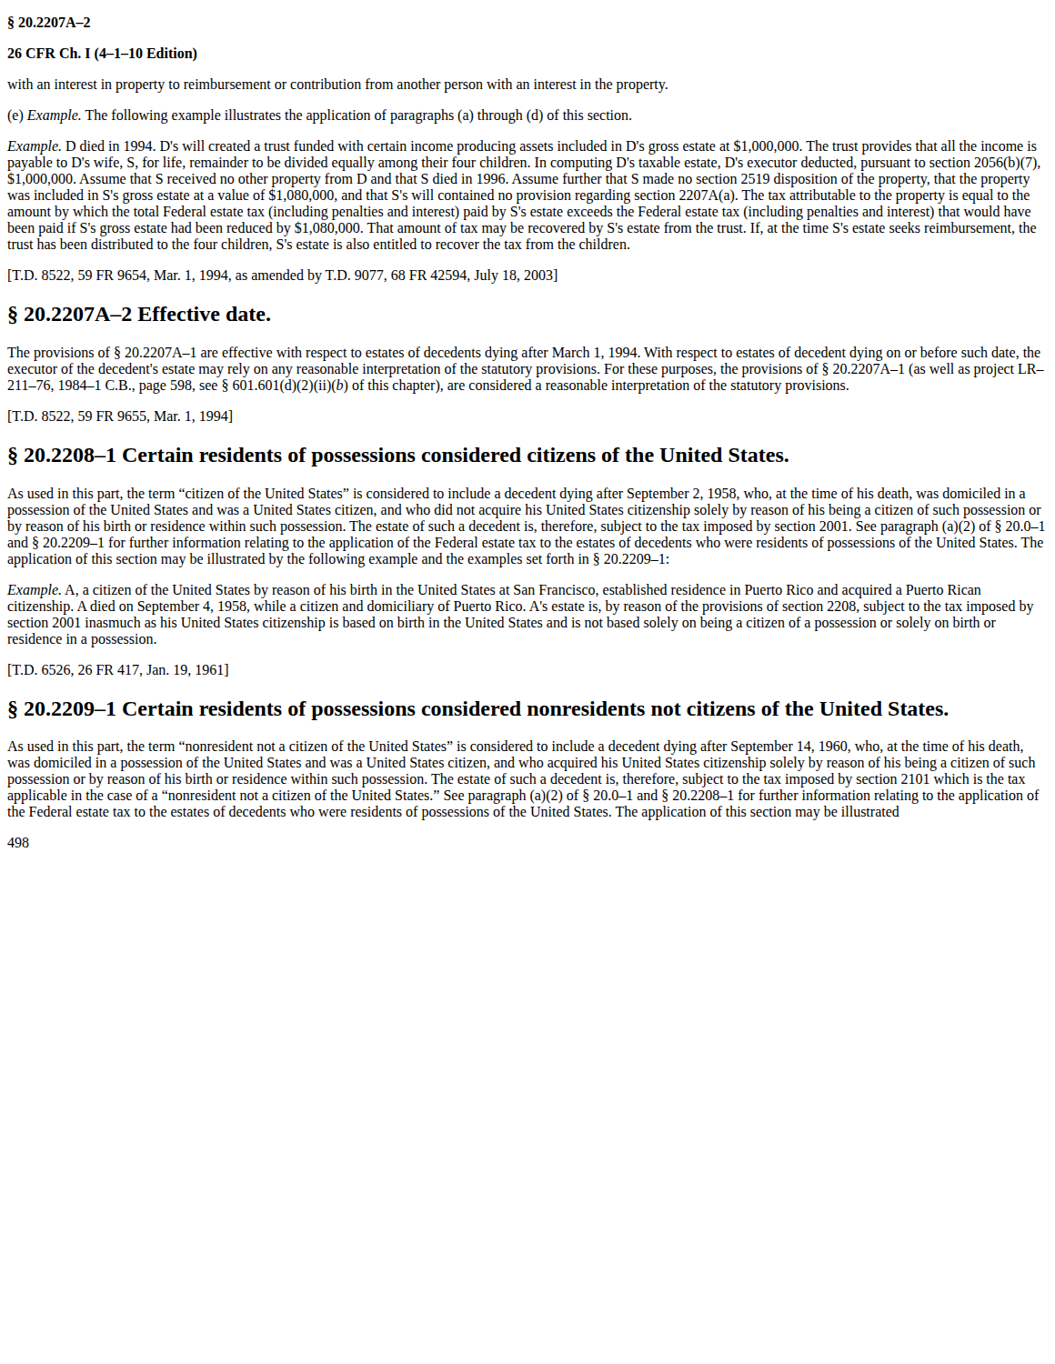§ 20.2207A–2
26 CFR Ch. I (4–1–10 Edition)
with an interest in property to reimbursement or contribution from another person with an interest in the property.
(e) Example. The following example illustrates the application of paragraphs (a) through (d) of this section.
Example. D died in 1994. D's will created a trust funded with certain income producing assets included in D's gross estate at $1,000,000. The trust provides that all the income is payable to D's wife, S, for life, remainder to be divided equally among their four children. In computing D's taxable estate, D's executor deducted, pursuant to section 2056(b)(7), $1,000,000. Assume that S received no other property from D and that S died in 1996. Assume further that S made no section 2519 disposition of the property, that the property was included in S's gross estate at a value of $1,080,000, and that S's will contained no provision regarding section 2207A(a). The tax attributable to the property is equal to the amount by which the total Federal estate tax (including penalties and interest) paid by S's estate exceeds the Federal estate tax (including penalties and interest) that would have been paid if S's gross estate had been reduced by $1,080,000. That amount of tax may be recovered by S's estate from the trust. If, at the time S's estate seeks reimbursement, the trust has been distributed to the four children, S's estate is also entitled to recover the tax from the children.
[T.D. 8522, 59 FR 9654, Mar. 1, 1994, as amended by T.D. 9077, 68 FR 42594, July 18, 2003]
§ 20.2207A–2 Effective date.
The provisions of § 20.2207A–1 are effective with respect to estates of decedents dying after March 1, 1994. With respect to estates of decedent dying on or before such date, the executor of the decedent's estate may rely on any reasonable interpretation of the statutory provisions. For these purposes, the provisions of § 20.2207A–1 (as well as project LR–211–76, 1984–1 C.B., page 598, see § 601.601(d)(2)(ii)(b) of this chapter), are considered a reasonable interpretation of the statutory provisions.
[T.D. 8522, 59 FR 9655, Mar. 1, 1994]
§ 20.2208–1 Certain residents of possessions considered citizens of the United States.
As used in this part, the term “citizen of the United States” is considered to include a decedent dying after September 2, 1958, who, at the time of his death, was domiciled in a possession of the United States and was a United States citizen, and who did not acquire his United States citizenship solely by reason of his being a citizen of such possession or by reason of his birth or residence within such possession. The estate of such a decedent is, therefore, subject to the tax imposed by section 2001. See paragraph (a)(2) of § 20.0–1 and § 20.2209–1 for further information relating to the application of the Federal estate tax to the estates of decedents who were residents of possessions of the United States. The application of this section may be illustrated by the following example and the examples set forth in § 20.2209–1:
Example. A, a citizen of the United States by reason of his birth in the United States at San Francisco, established residence in Puerto Rico and acquired a Puerto Rican citizenship. A died on September 4, 1958, while a citizen and domiciliary of Puerto Rico. A's estate is, by reason of the provisions of section 2208, subject to the tax imposed by section 2001 inasmuch as his United States citizenship is based on birth in the United States and is not based solely on being a citizen of a possession or solely on birth or residence in a possession.
[T.D. 6526, 26 FR 417, Jan. 19, 1961]
§ 20.2209–1 Certain residents of possessions considered nonresidents not citizens of the United States.
As used in this part, the term “nonresident not a citizen of the United States” is considered to include a decedent dying after September 14, 1960, who, at the time of his death, was domiciled in a possession of the United States and was a United States citizen, and who acquired his United States citizenship solely by reason of his being a citizen of such possession or by reason of his birth or residence within such possession. The estate of such a decedent is, therefore, subject to the tax imposed by section 2101 which is the tax applicable in the case of a “nonresident not a citizen of the United States.” See paragraph (a)(2) of § 20.0–1 and § 20.2208–1 for further information relating to the application of the Federal estate tax to the estates of decedents who were residents of possessions of the United States. The application of this section may be illustrated
498